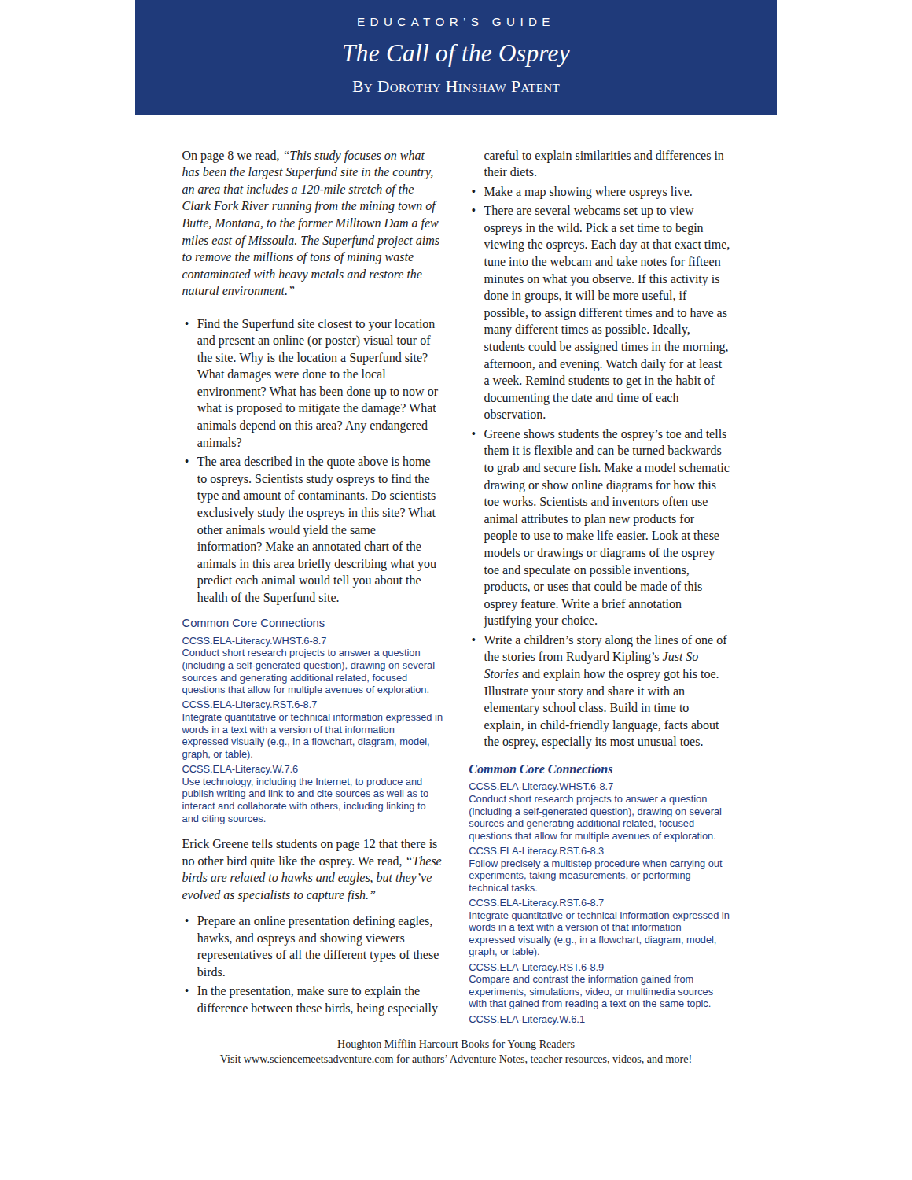Educator’s Guide
The Call of the Osprey
BY DOROTHY HINSHAW PATENT
On page 8 we read, “This study focuses on what has been the largest Superfund site in the country, an area that includes a 120-mile stretch of the Clark Fork River running from the mining town of Butte, Montana, to the former Milltown Dam a few miles east of Missoula. The Superfund project aims to remove the millions of tons of mining waste contaminated with heavy metals and restore the natural environment.”
Find the Superfund site closest to your location and present an online (or poster) visual tour of the site. Why is the location a Superfund site? What damages were done to the local environment? What has been done up to now or what is proposed to mitigate the damage? What animals depend on this area? Any endangered animals?
The area described in the quote above is home to ospreys. Scientists study ospreys to find the type and amount of contaminants. Do scientists exclusively study the ospreys in this site? What other animals would yield the same information? Make an annotated chart of the animals in this area briefly describing what you predict each animal would tell you about the health of the Superfund site.
Common Core Connections
CCSS.ELA-Literacy.WHST.6-8.7 Conduct short research projects to answer a question (including a self-generated question), drawing on several sources and generating additional related, focused questions that allow for multiple avenues of exploration. CCSS.ELA-Literacy.RST.6-8.7 Integrate quantitative or technical information expressed in words in a text with a version of that information expressed visually (e.g., in a flowchart, diagram, model, graph, or table). CCSS.ELA-Literacy.W.7.6 Use technology, including the Internet, to produce and publish writing and link to and cite sources as well as to interact and collaborate with others, including linking to and citing sources.
Erick Greene tells students on page 12 that there is no other bird quite like the osprey. We read, “These birds are related to hawks and eagles, but they’ve evolved as specialists to capture fish.”
Prepare an online presentation defining eagles, hawks, and ospreys and showing viewers representatives of all the different types of these birds.
In the presentation, make sure to explain the difference between these birds, being especially careful to explain similarities and differences in their diets.
Make a map showing where ospreys live.
There are several webcams set up to view ospreys in the wild. Pick a set time to begin viewing the ospreys. Each day at that exact time, tune into the webcam and take notes for fifteen minutes on what you observe. If this activity is done in groups, it will be more useful, if possible, to assign different times and to have as many different times as possible. Ideally, students could be assigned times in the morning, afternoon, and evening. Watch daily for at least a week. Remind students to get in the habit of documenting the date and time of each observation.
Greene shows students the osprey’s toe and tells them it is flexible and can be turned backwards to grab and secure fish. Make a model schematic drawing or show online diagrams for how this toe works. Scientists and inventors often use animal attributes to plan new products for people to use to make life easier. Look at these models or drawings or diagrams of the osprey toe and speculate on possible inventions, products, or uses that could be made of this osprey feature. Write a brief annotation justifying your choice.
Write a children’s story along the lines of one of the stories from Rudyard Kipling’s Just So Stories and explain how the osprey got his toe. Illustrate your story and share it with an elementary school class. Build in time to explain, in child-friendly language, facts about the osprey, especially its most unusual toes.
Common Core Connections
CCSS.ELA-Literacy.WHST.6-8.7 Conduct short research projects to answer a question (including a self-generated question), drawing on several sources and generating additional related, focused questions that allow for multiple avenues of exploration. CCSS.ELA-Literacy.RST.6-8.3 Follow precisely a multistep procedure when carrying out experiments, taking measurements, or performing technical tasks. CCSS.ELA-Literacy.RST.6-8.7 Integrate quantitative or technical information expressed in words in a text with a version of that information expressed visually (e.g., in a flowchart, diagram, model, graph, or table). CCSS.ELA-Literacy.RST.6-8.9 Compare and contrast the information gained from experiments, simulations, video, or multimedia sources with that gained from reading a text on the same topic. CCSS.ELA-Literacy.W.6.1
Houghton Mifflin Harcourt Books for Young Readers Visit www.sciencemeetsadventure.com for authors’ Adventure Notes, teacher resources, videos, and more!